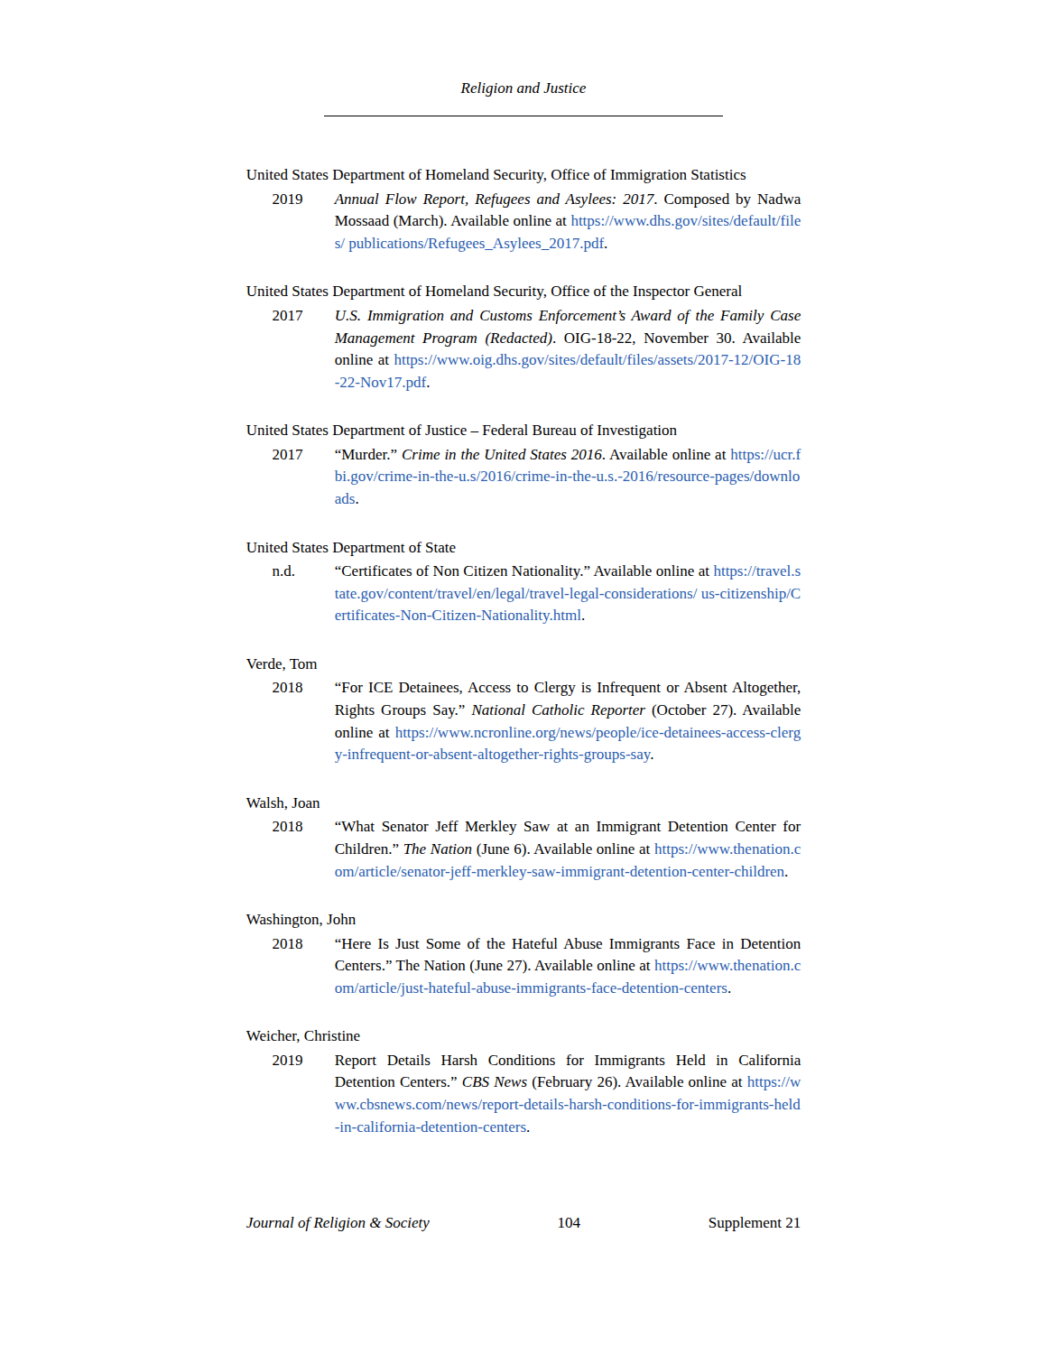Religion and Justice
United States Department of Homeland Security, Office of Immigration Statistics
2019
Annual Flow Report, Refugees and Asylees: 2017. Composed by Nadwa Mossaad (March). Available online at https://www.dhs.gov/sites/default/files/ publications/Refugees_Asylees_2017.pdf.
United States Department of Homeland Security, Office of the Inspector General
2017
U.S. Immigration and Customs Enforcement’s Award of the Family Case Management Program (Redacted). OIG-18-22, November 30. Available online at https://www.oig.dhs.gov/sites/default/files/assets/2017-12/OIG-18-22-Nov17.pdf.
United States Department of Justice – Federal Bureau of Investigation
2017
“Murder.” Crime in the United States 2016. Available online at https://ucr.fbi.gov/crime-in-the-u.s/2016/crime-in-the-u.s.-2016/resource-pages/downloads.
United States Department of State
n.d.
“Certificates of Non Citizen Nationality.” Available online at https://travel.state.gov/content/travel/en/legal/travel-legal-considerations/ us-citizenship/Certificates-Non-Citizen-Nationality.html.
Verde, Tom
2018
“For ICE Detainees, Access to Clergy is Infrequent or Absent Altogether, Rights Groups Say.” National Catholic Reporter (October 27). Available online at https://www.ncronline.org/news/people/ice-detainees-access-clergy-infrequent-or-absent-altogether-rights-groups-say.
Walsh, Joan
2018
“What Senator Jeff Merkley Saw at an Immigrant Detention Center for Children.” The Nation (June 6). Available online at https://www.thenation.com/article/senator-jeff-merkley-saw-immigrant-detention-center-children.
Washington, John
2018
“Here Is Just Some of the Hateful Abuse Immigrants Face in Detention Centers.” The Nation (June 27). Available online at https://www.thenation.com/article/just-hateful-abuse-immigrants-face-detention-centers.
Weicher, Christine
2019
Report Details Harsh Conditions for Immigrants Held in California Detention Centers.” CBS News (February 26). Available online at https://www.cbsnews.com/news/report-details-harsh-conditions-for-immigrants-held-in-california-detention-centers.
Journal of Religion & Society
104
Supplement 21